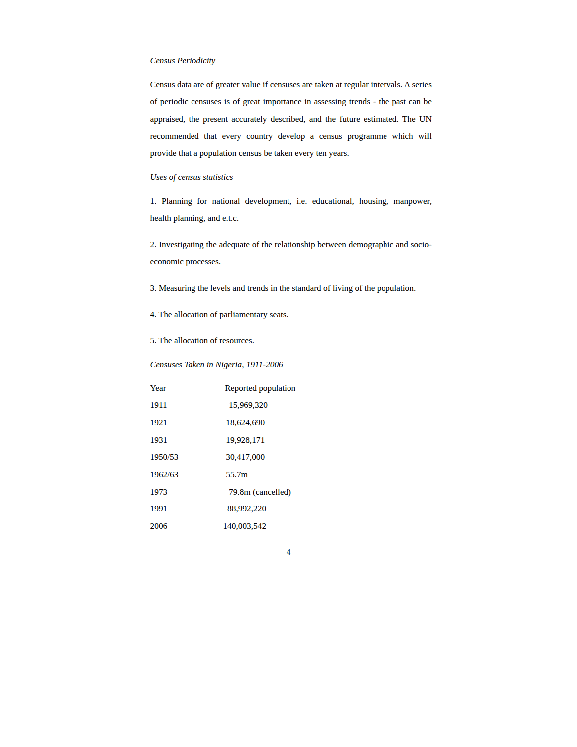Census Periodicity
Census data are of greater value if censuses are taken at regular intervals. A series of periodic censuses is of great importance in assessing trends - the past can be appraised, the present accurately described, and the future estimated. The UN recommended that every country develop a census programme which will provide that a population census be taken every ten years.
Uses of census statistics
1. Planning for national development, i.e. educational, housing, manpower, health planning, and e.t.c.
2. Investigating the adequate of the relationship between demographic and socio-economic processes.
3. Measuring the levels and trends in the standard of living of the population.
4. The allocation of parliamentary seats.
5. The allocation of resources.
Censuses Taken in Nigeria, 1911-2006
| Year | Reported population |
| 1911 | 15,969,320 |
| 1921 | 18,624,690 |
| 1931 | 19,928,171 |
| 1950/53 | 30,417,000 |
| 1962/63 | 55.7m |
| 1973 | 79.8m (cancelled) |
| 1991 | 88,992,220 |
| 2006 | 140,003,542 |
4